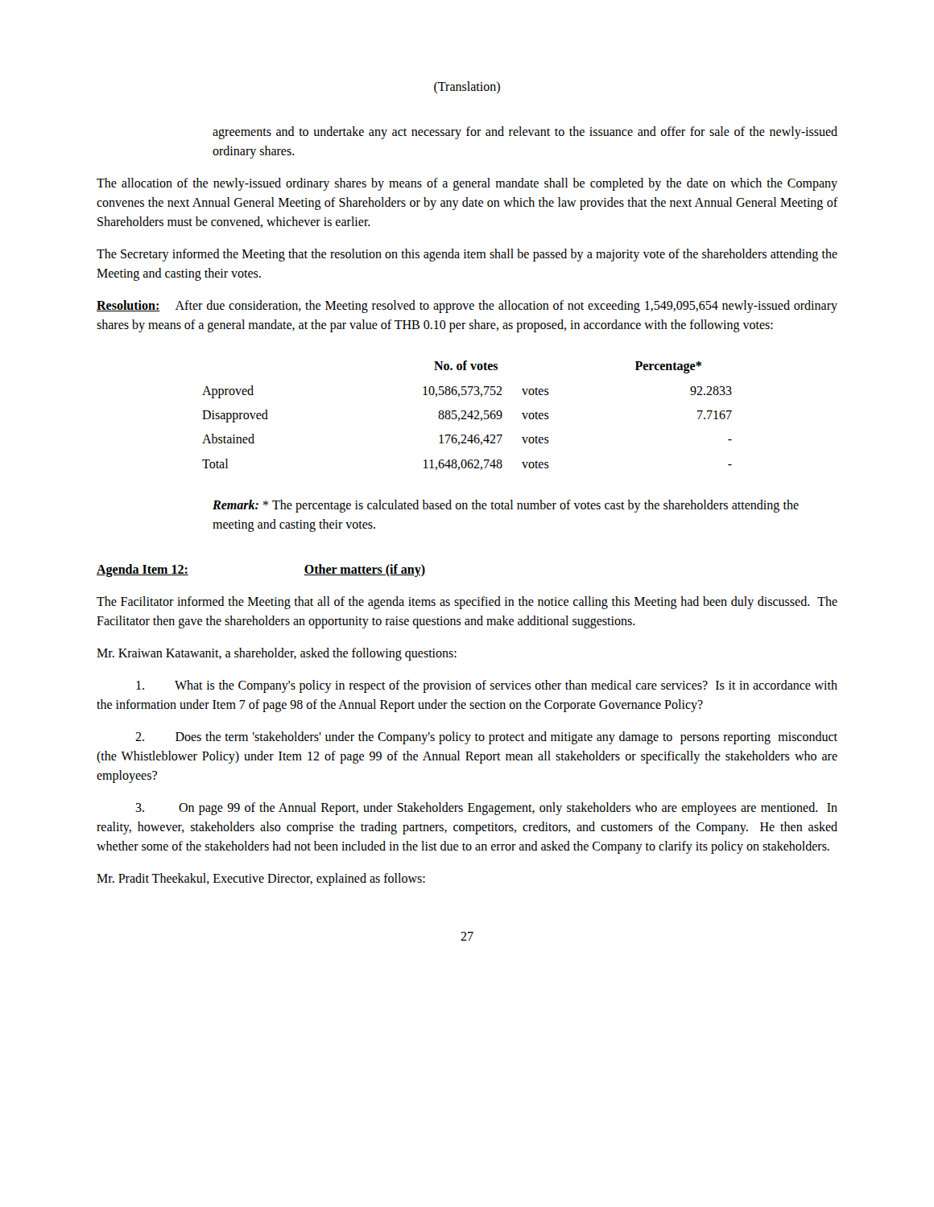(Translation)
agreements and to undertake any act necessary for and relevant to the issuance and offer for sale of the newly-issued ordinary shares.
The allocation of the newly-issued ordinary shares by means of a general mandate shall be completed by the date on which the Company convenes the next Annual General Meeting of Shareholders or by any date on which the law provides that the next Annual General Meeting of Shareholders must be convened, whichever is earlier.
The Secretary informed the Meeting that the resolution on this agenda item shall be passed by a majority vote of the shareholders attending the Meeting and casting their votes.
Resolution: After due consideration, the Meeting resolved to approve the allocation of not exceeding 1,549,095,654 newly-issued ordinary shares by means of a general mandate, at the par value of THB 0.10 per share, as proposed, in accordance with the following votes:
| | No. of votes | Percentage* |
| --- | --- | --- |
| Approved | 10,586,573,752 | votes | 92.2833 |
| Disapproved | 885,242,569 | votes | 7.7167 |
| Abstained | 176,246,427 | votes | - |
| Total | 11,648,062,748 | votes | - |
Remark: * The percentage is calculated based on the total number of votes cast by the shareholders attending the meeting and casting their votes.
Agenda Item 12: Other matters (if any)
The Facilitator informed the Meeting that all of the agenda items as specified in the notice calling this Meeting had been duly discussed. The Facilitator then gave the shareholders an opportunity to raise questions and make additional suggestions.
Mr. Kraiwan Katawanit, a shareholder, asked the following questions:
1. What is the Company's policy in respect of the provision of services other than medical care services? Is it in accordance with the information under Item 7 of page 98 of the Annual Report under the section on the Corporate Governance Policy?
2. Does the term 'stakeholders' under the Company's policy to protect and mitigate any damage to persons reporting misconduct (the Whistleblower Policy) under Item 12 of page 99 of the Annual Report mean all stakeholders or specifically the stakeholders who are employees?
3. On page 99 of the Annual Report, under Stakeholders Engagement, only stakeholders who are employees are mentioned. In reality, however, stakeholders also comprise the trading partners, competitors, creditors, and customers of the Company. He then asked whether some of the stakeholders had not been included in the list due to an error and asked the Company to clarify its policy on stakeholders.
Mr. Pradit Theekakul, Executive Director, explained as follows:
27